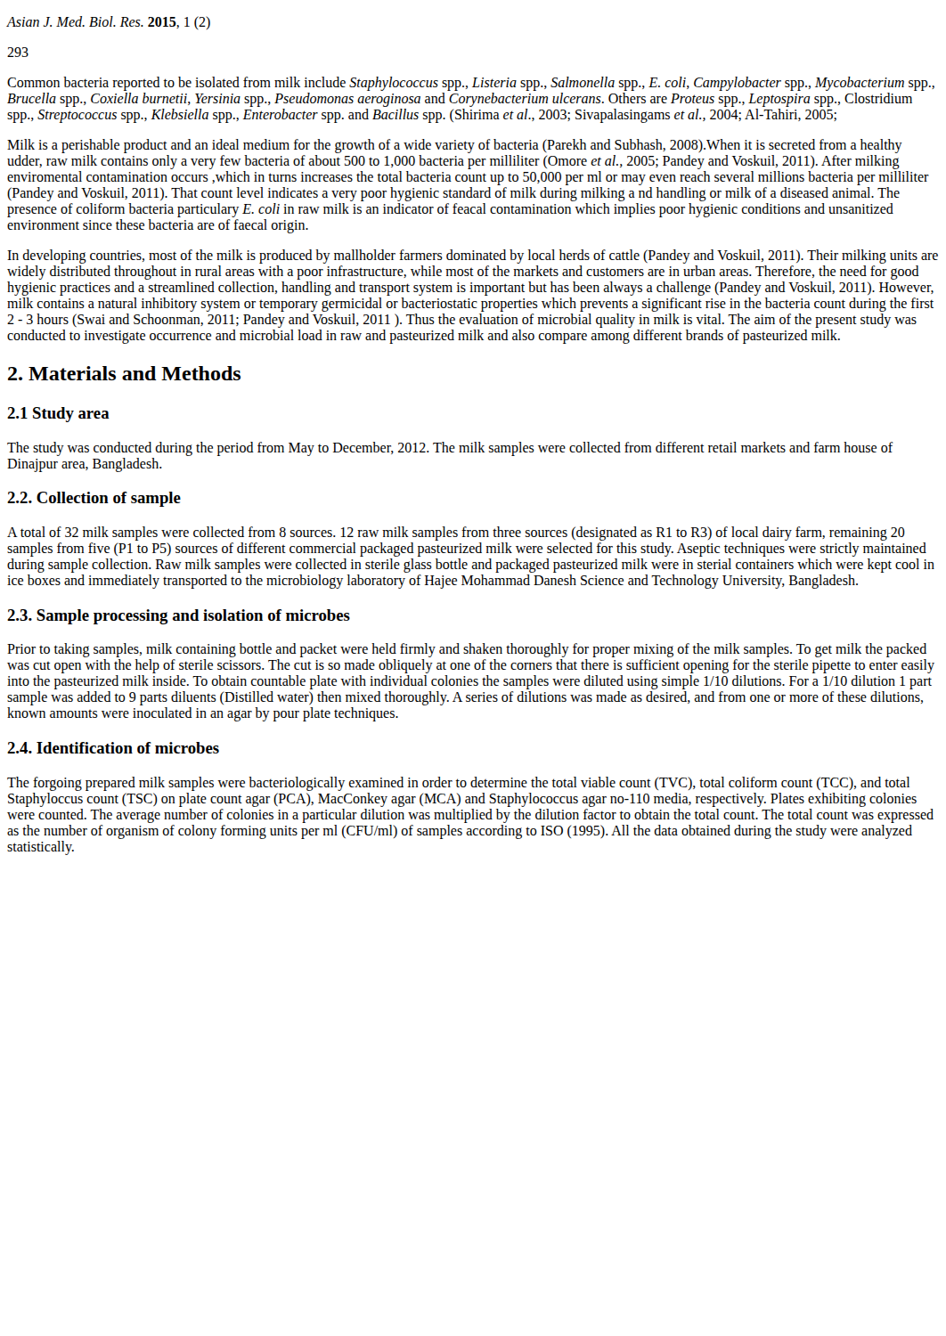Asian J. Med. Biol. Res. 2015, 1 (2)
293
Common bacteria reported to be isolated from milk include Staphylococcus spp., Listeria spp., Salmonella spp., E. coli, Campylobacter spp., Mycobacterium spp., Brucella spp., Coxiella burnetii, Yersinia spp., Pseudomonas aeroginosa and Corynebacterium ulcerans. Others are Proteus spp., Leptospira spp., Clostridium spp., Streptococcus spp., Klebsiella spp., Enterobacter spp. and Bacillus spp. (Shirima et al., 2003; Sivapalasingams et al., 2004; Al-Tahiri, 2005;
Milk is a perishable product and an ideal medium for the growth of a wide variety of bacteria (Parekh and Subhash, 2008).When it is secreted from a healthy udder, raw milk contains only a very few bacteria of about 500 to 1,000 bacteria per milliliter (Omore et al., 2005; Pandey and Voskuil, 2011). After milking enviromental contamination occurs ,which in turns increases the total bacteria count up to 50,000 per ml or may even reach several millions bacteria per milliliter (Pandey and Voskuil, 2011). That count level indicates a very poor hygienic standard of milk during milking a nd handling or milk of a diseased animal. The presence of coliform bacteria particulary E. coli in raw milk is an indicator of feacal contamination which implies poor hygienic conditions and unsanitized environment since these bacteria are of faecal origin.
In developing countries, most of the milk is produced by mallholder farmers dominated by local herds of cattle (Pandey and Voskuil, 2011). Their milking units are widely distributed throughout in rural areas with a poor infrastructure, while most of the markets and customers are in urban areas. Therefore, the need for good hygienic practices and a streamlined collection, handling and transport system is important but has been always a challenge (Pandey and Voskuil, 2011). However, milk contains a natural inhibitory system or temporary germicidal or bacteriostatic properties which prevents a significant rise in the bacteria count during the first 2 - 3 hours (Swai and Schoonman, 2011; Pandey and Voskuil, 2011 ). Thus the evaluation of microbial quality in milk is vital. The aim of the present study was conducted to investigate occurrence and microbial load in raw and pasteurized milk and also compare among different brands of pasteurized milk.
2. Materials and Methods
2.1 Study area
The study was conducted during the period from May to December, 2012. The milk samples were collected from different retail markets and farm house of Dinajpur area, Bangladesh.
2.2. Collection of sample
A total of 32 milk samples were collected from 8 sources. 12 raw milk samples from three sources (designated as R1 to R3) of local dairy farm, remaining 20 samples from five (P1 to P5) sources of different commercial packaged pasteurized milk were selected for this study. Aseptic techniques were strictly maintained during sample collection. Raw milk samples were collected in sterile glass bottle and packaged pasteurized milk were in sterial containers which were kept cool in ice boxes and immediately transported to the microbiology laboratory of Hajee Mohammad Danesh Science and Technology University, Bangladesh.
2.3. Sample processing and isolation of microbes
Prior to taking samples, milk containing bottle and packet were held firmly and shaken thoroughly for proper mixing of the milk samples. To get milk the packed was cut open with the help of sterile scissors. The cut is so made obliquely at one of the corners that there is sufficient opening for the sterile pipette to enter easily into the pasteurized milk inside. To obtain countable plate with individual colonies the samples were diluted using simple 1/10 dilutions. For a 1/10 dilution 1 part sample was added to 9 parts diluents (Distilled water) then mixed thoroughly. A series of dilutions was made as desired, and from one or more of these dilutions, known amounts were inoculated in an agar by pour plate techniques.
2.4. Identification of microbes
The forgoing prepared milk samples were bacteriologically examined in order to determine the total viable count (TVC), total coliform count (TCC), and total Staphyloccus count (TSC) on plate count agar (PCA), MacConkey agar (MCA) and Staphylococcus agar no-110 media, respectively. Plates exhibiting colonies were counted. The average number of colonies in a particular dilution was multiplied by the dilution factor to obtain the total count. The total count was expressed as the number of organism of colony forming units per ml (CFU/ml) of samples according to ISO (1995). All the data obtained during the study were analyzed statistically.